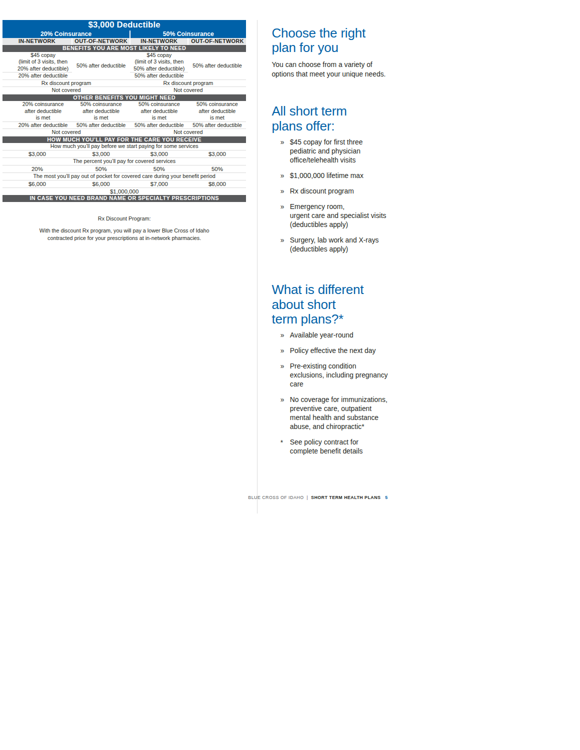| $3,000 Deductible |
| 20% Coinsurance | 50% Coinsurance |
| IN-NETWORK | OUT-OF-NETWORK | IN-NETWORK | OUT-OF-NETWORK |
| BENEFITS YOU ARE MOST LIKELY TO NEED |
| | $45 copay (limit of 3 visits, then 20% after deductible) | 50% after deductible | $45 copay (limit of 3 visits, then 50% after deductible) | 50% after deductible |
| | 20% after deductible | 50% after deductible |
| Rx discount program | Rx discount program |
| Not covered | Not covered |
| OTHER BENEFITS YOU MIGHT NEED |
| | 20% coinsurance after deductible is met | 50% coinsurance after deductible is met | 50% coinsurance after deductible is met | 50% coinsurance after deductible is met |
| | 20% after deductible | 50% after deductible | 50% after deductible | 50% after deductible |
| Not covered | Not covered |
| HOW MUCH YOU’LL PAY FOR THE CARE YOU RECEIVE |
| How much you’ll pay before we start paying for some services |
| $3,000 | $3,000 | $3,000 | $3,000 |
| The percent you’ll pay for covered services |
| 20% | 50% | 50% | 50% |
| The most you’ll pay out of pocket for covered care during your benefit period |
| $6,000 | $6,000 | $7,000 | $8,000 |
| $1,000,000 |
| IN CASE YOU NEED BRAND NAME OR SPECIALTY PRESCRIPTIONS |
| Rx Discount Program: With the discount Rx program, you will pay a lower Blue Cross of Idaho contracted price for your prescriptions at in-network pharmacies. |
Choose the right
plan for you
You can choose from a variety of options that meet your unique needs.
All short term
plans offer:
$45 copay for first three pediatric and physician office/telehealth visits
$1,000,000 lifetime max
Rx discount program
Emergency room,
urgent care and specialist visits (deductibles apply)
Surgery, lab work and X-rays (deductibles apply)
What is different
about short
term plans?*
Available year-round
Policy effective the next day
Pre-existing condition exclusions, including pregnancy care
No coverage for immunizations, preventive care, outpatient mental health and substance abuse, and chiropractic*
See policy contract for complete benefit details
BLUE CROSS OF IDAHO | SHORT TERM HEALTH PLANS 5